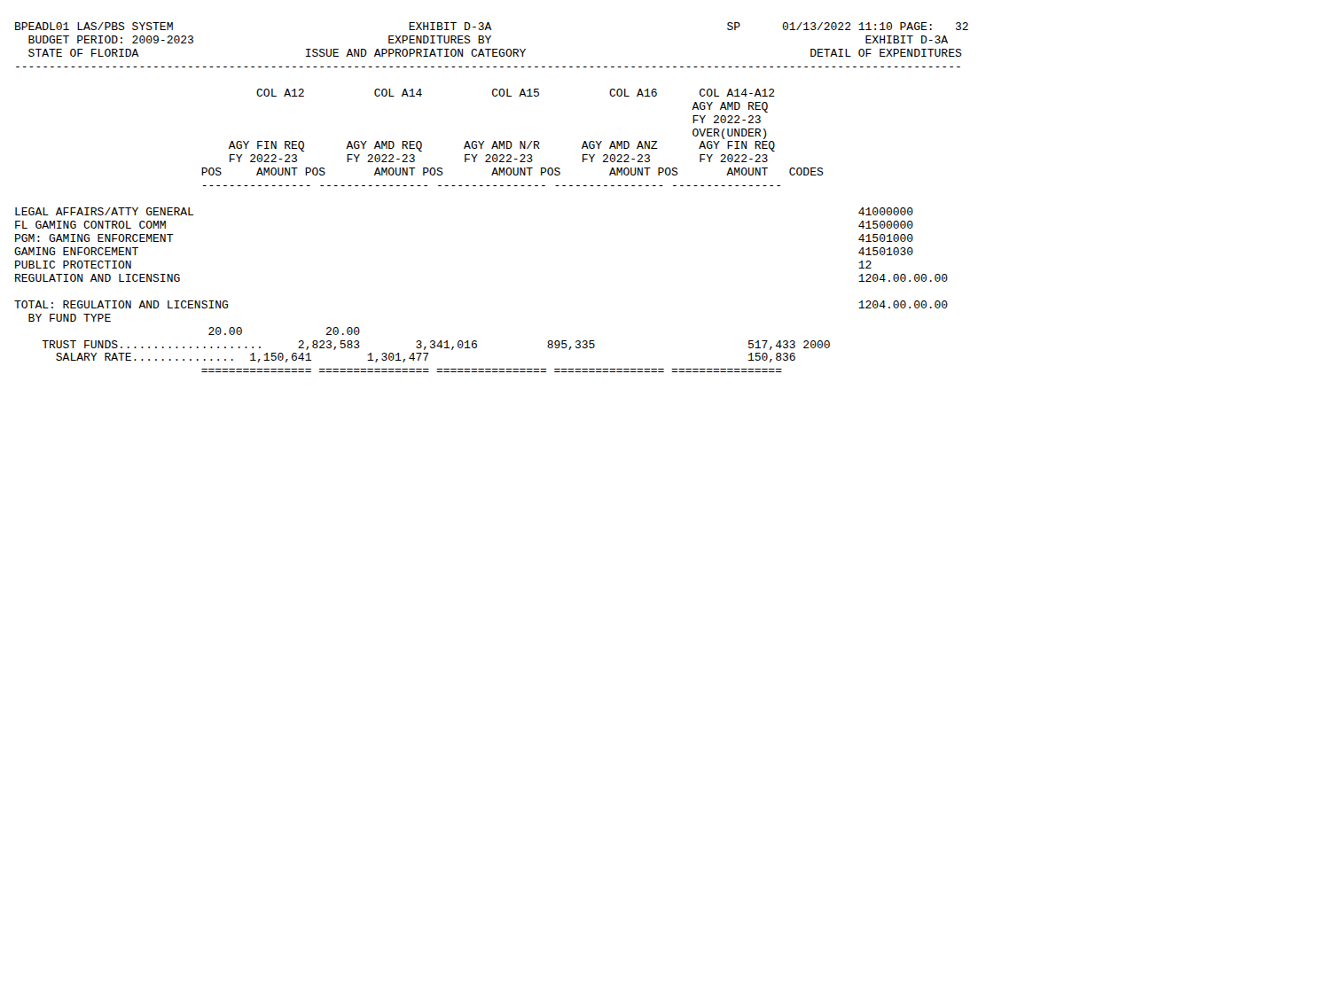BPEADL01 LAS/PBS SYSTEM                                  EXHIBIT D-3A                                  SP      01/13/2022 11:10 PAGE:   32
  BUDGET PERIOD: 2009-2023                            EXPENDITURES BY                                                      EXHIBIT D-3A
  STATE OF FLORIDA                        ISSUE AND APPROPRIATION CATEGORY                                         DETAIL OF EXPENDITURES
-----------------------------------------------------------------------------------------------------------------------------------------

                                   COL A12          COL A14          COL A15          COL A16      COL A14-A12
                                                                                                  AGY AMD REQ
                                                                                                  FY 2022-23
                                                                                                  OVER(UNDER)
                               AGY FIN REQ      AGY AMD REQ      AGY AMD N/R      AGY AMD ANZ      AGY FIN REQ
                               FY 2022-23       FY 2022-23       FY 2022-23       FY 2022-23       FY 2022-23
                           POS     AMOUNT POS       AMOUNT POS       AMOUNT POS       AMOUNT POS       AMOUNT   CODES
                           ---------------- ---------------- ---------------- ---------------- ----------------

LEGAL AFFAIRS/ATTY GENERAL                                                                                                41000000
FL GAMING CONTROL COMM                                                                                                    41500000
PGM: GAMING ENFORCEMENT                                                                                                   41501000
GAMING ENFORCEMENT                                                                                                        41501030
PUBLIC PROTECTION                                                                                                         12
REGULATION AND LICENSING                                                                                                  1204.00.00.00

TOTAL: REGULATION AND LICENSING                                                                                           1204.00.00.00
  BY FUND TYPE
                            20.00            20.00
    TRUST FUNDS.....................     2,823,583        3,341,016          895,335                      517,433 2000
      SALARY RATE...............  1,150,641        1,301,477                                              150,836
                           ================ ================ ================ ================ ================